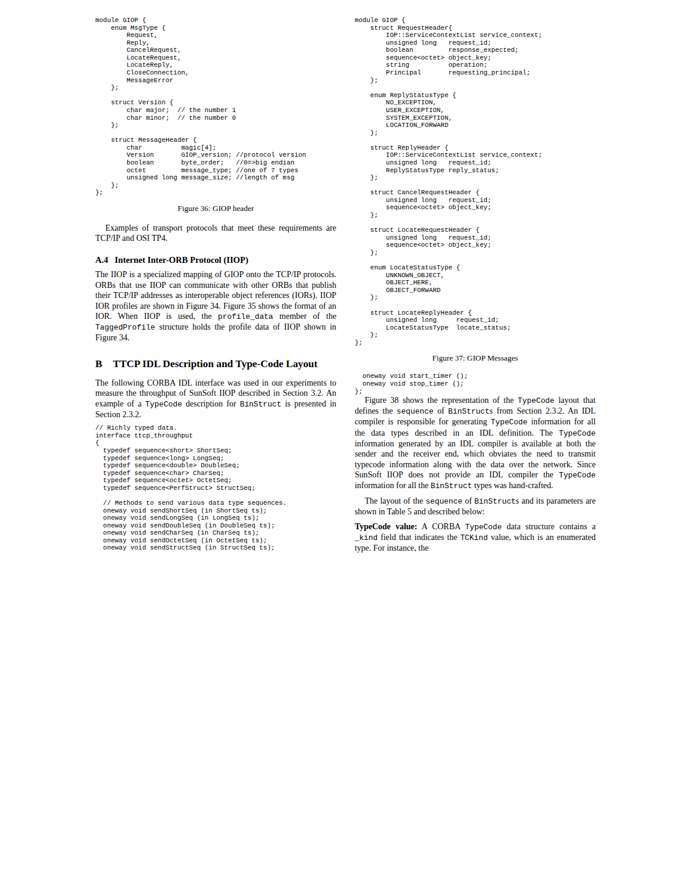module GIOP {
    enum MsgType {
        Request,
        Reply,
        CancelRequest,
        LocateRequest,
        LocateReply,
        CloseConnection,
        MessageError
    };

    struct Version {
        char major;  // the number 1
        char minor;  // the number 0
    };

    struct MessageHeader {
        char          magic[4];
        Version       GIOP_version; //protocol version
        boolean       byte_order;   //0=>big endian
        octet         message_type; //one of 7 types
        unsigned long message_size; //length of msg
    };
};
Figure 36: GIOP header
Examples of transport protocols that meet these requirements are TCP/IP and OSI TP4.
A.4 Internet Inter-ORB Protocol (IIOP)
The IIOP is a specialized mapping of GIOP onto the TCP/IP protocols. ORBs that use IIOP can communicate with other ORBs that publish their TCP/IP addresses as interoperable object references (IORs). IIOP IOR profiles are shown in Figure 34. Figure 35 shows the format of an IOR. When IIOP is used, the profile_data member of the TaggedProfile structure holds the profile data of IIOP shown in Figure 34.
B TTCP IDL Description and Type‑Code Layout
The following CORBA IDL interface was used in our experiments to measure the throughput of SunSoft IIOP described in Section 3.2. An example of a TypeCode description for BinStruct is presented in Section 2.3.2.
// Richly typed data.
interface ttcp_throughput
{
  typedef sequence<short> ShortSeq;
  typedef sequence<long> LongSeq;
  typedef sequence<double> DoubleSeq;
  typedef sequence<char> CharSeq;
  typedef sequence<octet> OctetSeq;
  typedef sequence<PerfStruct> StructSeq;

  // Methods to send various data type sequences.
  oneway void sendShortSeq (in ShortSeq ts);
  oneway void sendLongSeq (in LongSeq ts);
  oneway void sendDoubleSeq (in DoubleSeq ts);
  oneway void sendCharSeq (in CharSeq ts);
  oneway void sendOctetSeq (in OctetSeq ts);
  oneway void sendStructSeq (in StructSeq ts);
module GIOP {
    struct RequestHeader{
        IOP::ServiceContextList service_context;
        unsigned long   request_id;
        boolean         response_expected;
        sequence<octet> object_key;
        string          operation;
        Principal       requesting_principal;
    };

    enum ReplyStatusType {
        NO_EXCEPTION,
        USER_EXCEPTION,
        SYSTEM_EXCEPTION,
        LOCATION_FORWARD
    };

    struct ReplyHeader {
        IOP::ServiceContextList service_context;
        unsigned long   request_id;
        ReplyStatusType reply_status;
    };

    struct CancelRequestHeader {
        unsigned long   request_id;
        sequence<octet> object_key;
    };

    struct LocateRequestHeader {
        unsigned long   request_id;
        sequence<octet> object_key;
    };

    enum LocateStatusType {
        UNKNOWN_OBJECT,
        OBJECT_HERE,
        OBJECT_FORWARD
    };

    struct LocateReplyHeader {
        unsigned long     request_id;
        LocateStatusType  locate_status;
    };
};
Figure 37: GIOP Messages
  oneway void start_timer ();
  oneway void stop_timer ();
};
Figure 38 shows the representation of the TypeCode layout that defines the sequence of BinStructs from Section 2.3.2. An IDL compiler is responsible for generating TypeCode information for all the data types described in an IDL definition. The TypeCode information generated by an IDL compiler is available at both the sender and the receiver end, which obviates the need to transmit typecode information along with the data over the network. Since SunSoft IIOP does not provide an IDL compiler the TypeCode information for all the BinStruct types was hand-crafted.
The layout of the sequence of BinStructs and its parameters are shown in Table 5 and described below:
TypeCode value: A CORBA TypeCode data structure contains a _kind field that indicates the TCKind value, which is an enumerated type. For instance, the